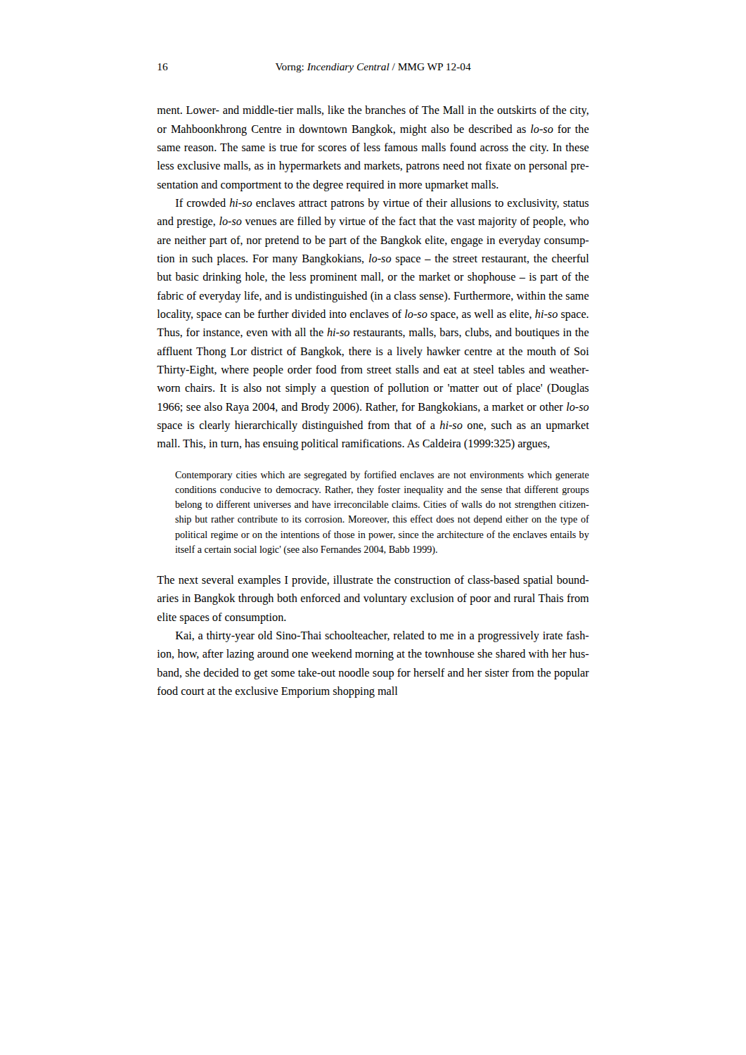16 Vorng: Incendiary Central / MMG WP 12-04
ment. Lower- and middle-tier malls, like the branches of The Mall in the outskirts of the city, or Mahboonkhrong Centre in downtown Bangkok, might also be described as lo-so for the same reason. The same is true for scores of less famous malls found across the city. In these less exclusive malls, as in hypermarkets and markets, patrons need not fixate on personal presentation and comportment to the degree required in more upmarket malls.
If crowded hi-so enclaves attract patrons by virtue of their allusions to exclusivity, status and prestige, lo-so venues are filled by virtue of the fact that the vast majority of people, who are neither part of, nor pretend to be part of the Bangkok elite, engage in everyday consumption in such places. For many Bangkokians, lo-so space – the street restaurant, the cheerful but basic drinking hole, the less prominent mall, or the market or shophouse – is part of the fabric of everyday life, and is undistinguished (in a class sense). Furthermore, within the same locality, space can be further divided into enclaves of lo-so space, as well as elite, hi-so space. Thus, for instance, even with all the hi-so restaurants, malls, bars, clubs, and boutiques in the affluent Thong Lor district of Bangkok, there is a lively hawker centre at the mouth of Soi Thirty-Eight, where people order food from street stalls and eat at steel tables and weather-worn chairs. It is also not simply a question of pollution or 'matter out of place' (Douglas 1966; see also Raya 2004, and Brody 2006). Rather, for Bangkokians, a market or other lo-so space is clearly hierarchically distinguished from that of a hi-so one, such as an upmarket mall. This, in turn, has ensuing political ramifications. As Caldeira (1999:325) argues,
Contemporary cities which are segregated by fortified enclaves are not environments which generate conditions conducive to democracy. Rather, they foster inequality and the sense that different groups belong to different universes and have irreconcilable claims. Cities of walls do not strengthen citizenship but rather contribute to its corrosion. Moreover, this effect does not depend either on the type of political regime or on the intentions of those in power, since the architecture of the enclaves entails by itself a certain social logic' (see also Fernandes 2004, Babb 1999).
The next several examples I provide, illustrate the construction of class-based spatial boundaries in Bangkok through both enforced and voluntary exclusion of poor and rural Thais from elite spaces of consumption.
Kai, a thirty-year old Sino-Thai schoolteacher, related to me in a progressively irate fashion, how, after lazing around one weekend morning at the townhouse she shared with her husband, she decided to get some take-out noodle soup for herself and her sister from the popular food court at the exclusive Emporium shopping mall